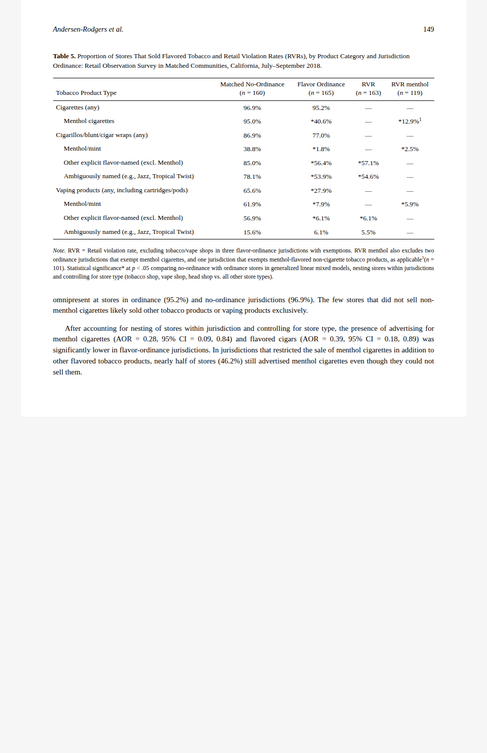Andersen-Rodgers et al. 149
Table 5. Proportion of Stores That Sold Flavored Tobacco and Retail Violation Rates (RVRs), by Product Category and Jurisdiction Ordinance: Retail Observation Survey in Matched Communities, California, July–September 2018.
| Tobacco Product Type | Matched No-Ordinance ( n = 160) | Flavor Ordinance ( n = 165) | RVR ( n = 163) | RVR menthol ( n = 119) |
| --- | --- | --- | --- | --- |
| Cigarettes (any) | 96.9% | 95.2% | — | — |
| Menthol cigarettes | 95.0% | *40.6% | — | *12.9% 1 |
| Cigarillos/blunt/cigar wraps (any) | 86.9% | 77.0% | — | — |
| Menthol/mint | 38.8% | *1.8% | — | *2.5% |
| Other explicit flavor-named (excl. Menthol) | 85.0% | *56.4% | *57.1% | — |
| Ambiguously named (e.g., Jazz, Tropical Twist) | 78.1% | *53.9% | *54.6% | — |
| Vaping products (any, including cartridges/pods) | 65.6% | *27.9% | — | — |
| Menthol/mint | 61.9% | *7.9% | — | *5.9% |
| Other explicit flavor-named (excl. Menthol) | 56.9% | *6.1% | *6.1% | — |
| Ambiguously named (e.g., Jazz, Tropical Twist) | 15.6% | 6.1% | 5.5% | — |
Note. RVR = Retail violation rate, excluding tobacco/vape shops in three flavor-ordinance jurisdictions with exemptions. RVR menthol also excludes two ordinance jurisdictions that exempt menthol cigarettes, and one jurisdiction that exempts menthol-flavored non-cigarette tobacco products, as applicable1(n = 101). Statistical significance* at p < .05 comparing no-ordinance with ordinance stores in generalized linear mixed models, nesting stores within jurisdictions and controlling for store type (tobacco shop, vape shop, head shop vs. all other store types).
omnipresent at stores in ordinance (95.2%) and no-ordinance jurisdictions (96.9%). The few stores that did not sell non-menthol cigarettes likely sold other tobacco products or vaping products exclusively.
After accounting for nesting of stores within jurisdiction and controlling for store type, the presence of advertising for menthol cigarettes (AOR = 0.28, 95% CI = 0.09, 0.84) and flavored cigars (AOR = 0.39, 95% CI = 0.18, 0.89) was significantly lower in flavor-ordinance jurisdictions. In jurisdictions that restricted the sale of menthol cigarettes in addition to other flavored tobacco products, nearly half of stores (46.2%) still advertised menthol cigarettes even though they could not sell them.